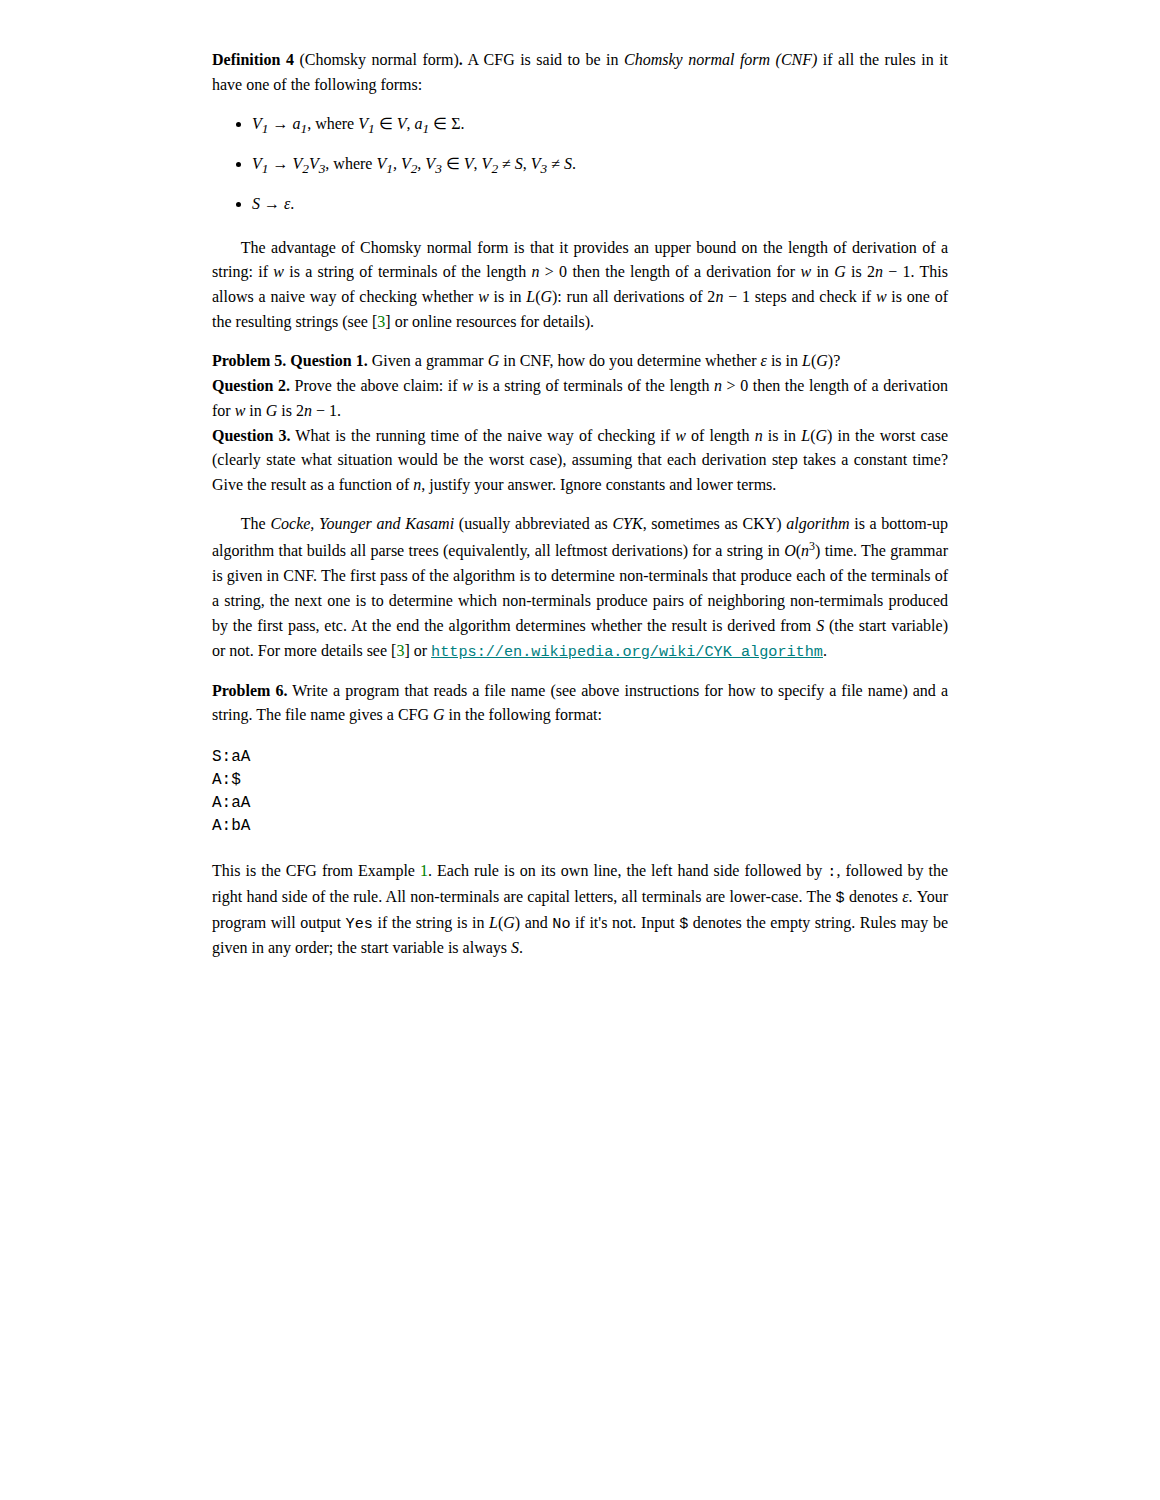Definition 4 (Chomsky normal form). A CFG is said to be in Chomsky normal form (CNF) if all the rules in it have one of the following forms:
V1 → a1, where V1 ∈ V, a1 ∈ Σ.
V1 → V2V3, where V1, V2, V3 ∈ V, V2 ≠ S, V3 ≠ S.
S → ε.
The advantage of Chomsky normal form is that it provides an upper bound on the length of derivation of a string: if w is a string of terminals of the length n > 0 then the length of a derivation for w in G is 2n − 1. This allows a naive way of checking whether w is in L(G): run all derivations of 2n − 1 steps and check if w is one of the resulting strings (see [3] or online resources for details).
Problem 5. Question 1. Given a grammar G in CNF, how do you determine whether ε is in L(G)?
Question 2. Prove the above claim: if w is a string of terminals of the length n > 0 then the length of a derivation for w in G is 2n − 1.
Question 3. What is the running time of the naive way of checking if w of length n is in L(G) in the worst case (clearly state what situation would be the worst case), assuming that each derivation step takes a constant time? Give the result as a function of n, justify your answer. Ignore constants and lower terms.
The Cocke, Younger and Kasami (usually abbreviated as CYK, sometimes as CKY) algorithm is a bottom-up algorithm that builds all parse trees (equivalently, all leftmost derivations) for a string in O(n3) time. The grammar is given in CNF. The first pass of the algorithm is to determine non-terminals that produce each of the terminals of a string, the next one is to determine which non-terminals produce pairs of neighboring non-termimals produced by the first pass, etc. At the end the algorithm determines whether the result is derived from S (the start variable) or not. For more details see [3] or https://en.wikipedia.org/wiki/CYK_algorithm.
Problem 6. Write a program that reads a file name (see above instructions for how to specify a file name) and a string. The file name gives a CFG G in the following format:
S:aA
A:$
A:aA
A:bA
This is the CFG from Example 1. Each rule is on its own line, the left hand side followed by :, followed by the right hand side of the rule. All non-terminals are capital letters, all terminals are lower-case. The $ denotes ε. Your program will output Yes if the string is in L(G) and No if it's not. Input $ denotes the empty string. Rules may be given in any order; the start variable is always S.